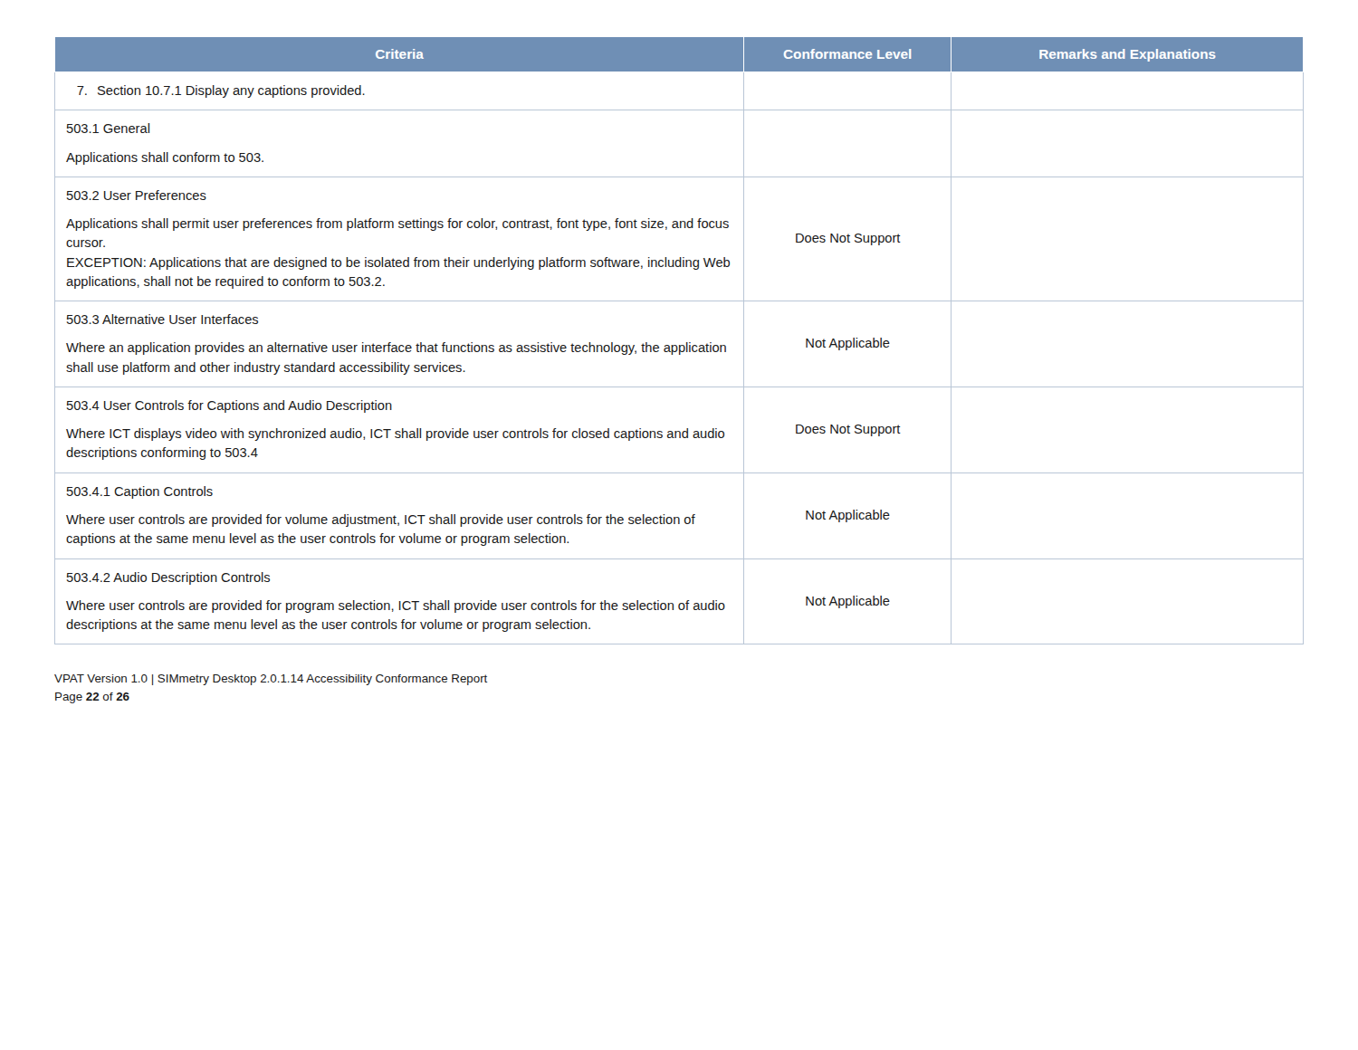| Criteria | Conformance Level | Remarks and Explanations |
| --- | --- | --- |
| Section 10.7.1 Display any captions provided. | | |
| 503.1 General Applications shall conform to 503. | | |
| 503.2 User Preferences Applications shall permit user preferences from platform settings for color, contrast, font type, font size, and focus cursor. EXCEPTION: Applications that are designed to be isolated from their underlying platform software, including Web applications, shall not be required to conform to 503.2. | Does Not Support | |
| 503.3 Alternative User Interfaces Where an application provides an alternative user interface that functions as assistive technology, the application shall use platform and other industry standard accessibility services. | Not Applicable | |
| 503.4 User Controls for Captions and Audio Description Where ICT displays video with synchronized audio, ICT shall provide user controls for closed captions and audio descriptions conforming to 503.4 | Does Not Support | |
| 503.4.1 Caption Controls Where user controls are provided for volume adjustment, ICT shall provide user controls for the selection of captions at the same menu level as the user controls for volume or program selection. | Not Applicable | |
| 503.4.2 Audio Description Controls Where user controls are provided for program selection, ICT shall provide user controls for the selection of audio descriptions at the same menu level as the user controls for volume or program selection. | Not Applicable | |
VPAT Version 1.0 | SIMmetry Desktop 2.0.1.14 Accessibility Conformance Report
Page 22 of 26